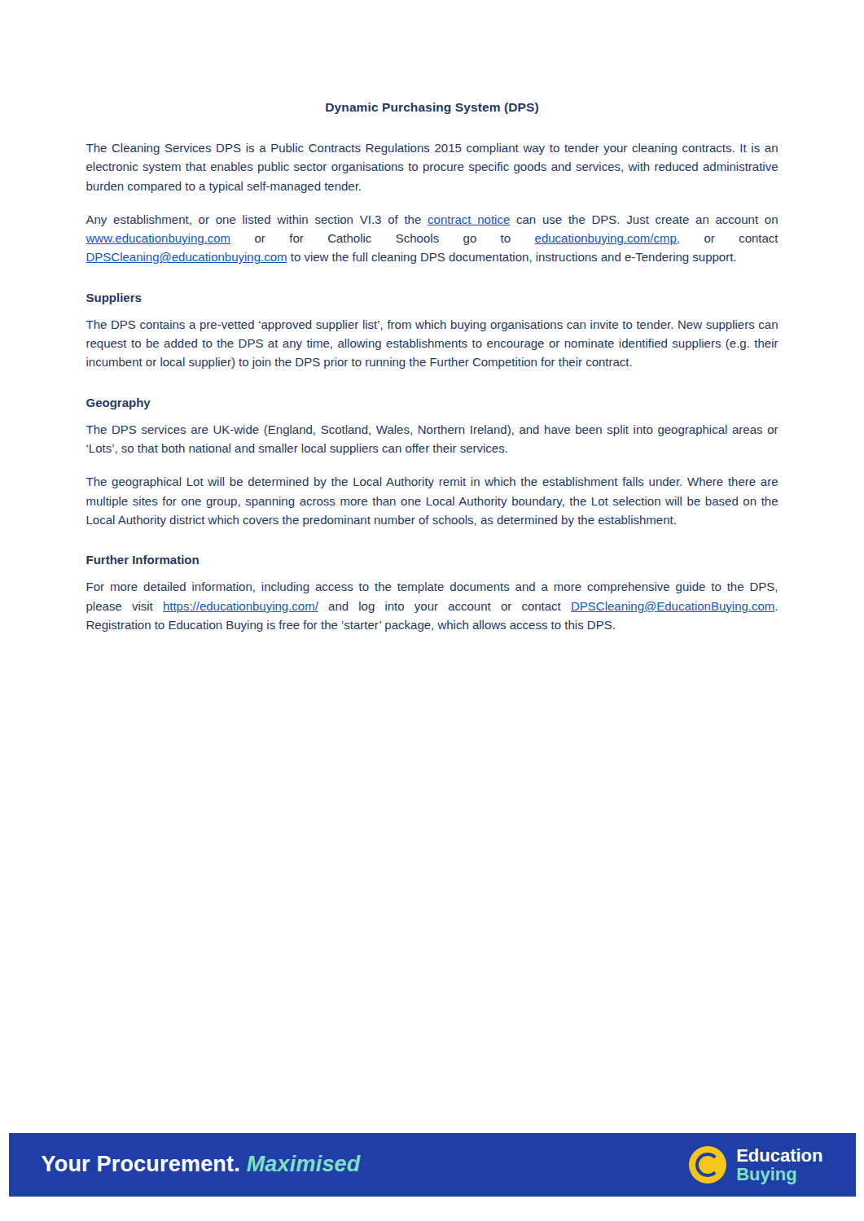Dynamic Purchasing System (DPS)
The Cleaning Services DPS is a Public Contracts Regulations 2015 compliant way to tender your cleaning contracts. It is an electronic system that enables public sector organisations to procure specific goods and services, with reduced administrative burden compared to a typical self-managed tender.
Any establishment, or one listed within section VI.3 of the contract notice can use the DPS. Just create an account on www.educationbuying.com or for Catholic Schools go to educationbuying.com/cmp, or contact DPSCleaning@educationbuying.com to view the full cleaning DPS documentation, instructions and e-Tendering support.
Suppliers
The DPS contains a pre-vetted ‘approved supplier list’, from which buying organisations can invite to tender. New suppliers can request to be added to the DPS at any time, allowing establishments to encourage or nominate identified suppliers (e.g. their incumbent or local supplier) to join the DPS prior to running the Further Competition for their contract.
Geography
The DPS services are UK-wide (England, Scotland, Wales, Northern Ireland), and have been split into geographical areas or ‘Lots’, so that both national and smaller local suppliers can offer their services.
The geographical Lot will be determined by the Local Authority remit in which the establishment falls under. Where there are multiple sites for one group, spanning across more than one Local Authority boundary, the Lot selection will be based on the Local Authority district which covers the predominant number of schools, as determined by the establishment.
Further Information
For more detailed information, including access to the template documents and a more comprehensive guide to the DPS, please visit https://educationbuying.com/ and log into your account or contact DPSCleaning@EducationBuying.com. Registration to Education Buying is free for the ‘starter’ package, which allows access to this DPS.
Your Procurement. Maximised
Education Buying